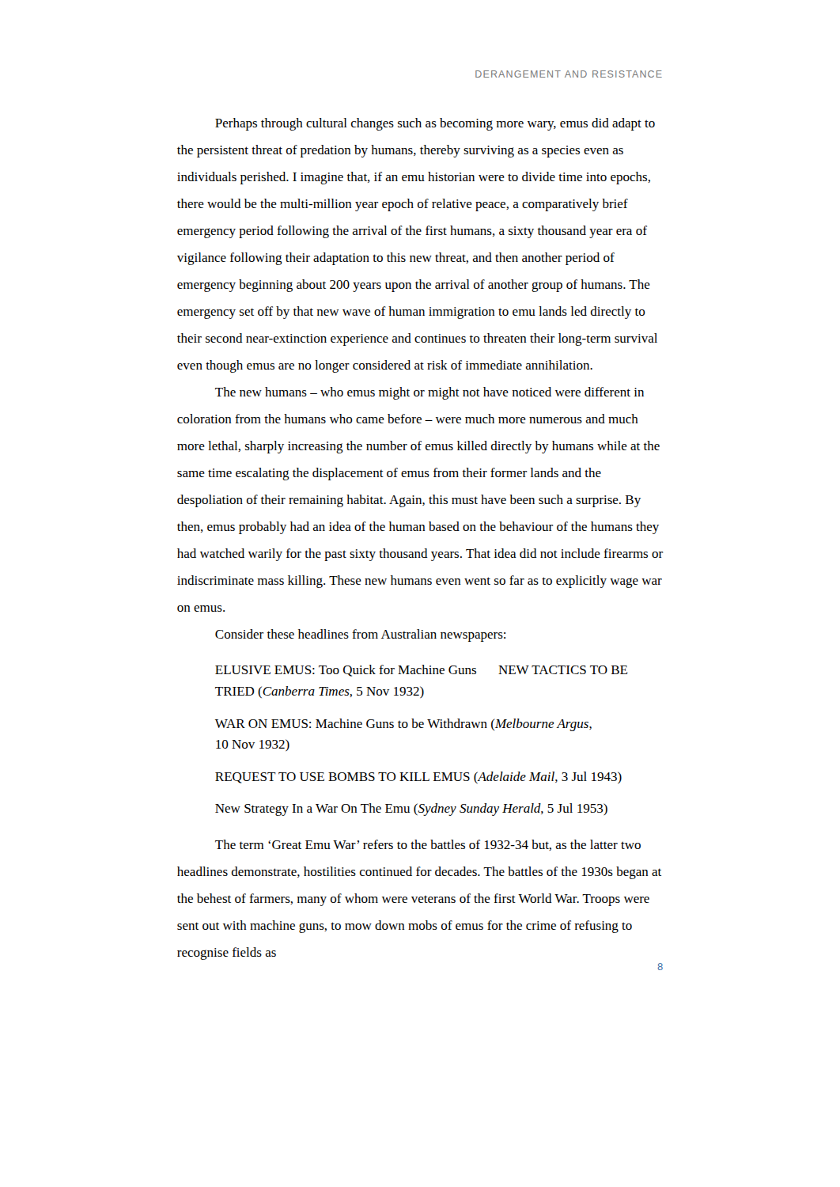Derangement and Resistance
Perhaps through cultural changes such as becoming more wary, emus did adapt to the persistent threat of predation by humans, thereby surviving as a species even as individuals perished. I imagine that, if an emu historian were to divide time into epochs, there would be the multi-million year epoch of relative peace, a comparatively brief emergency period following the arrival of the first humans, a sixty thousand year era of vigilance following their adaptation to this new threat, and then another period of emergency beginning about 200 years upon the arrival of another group of humans. The emergency set off by that new wave of human immigration to emu lands led directly to their second near-extinction experience and continues to threaten their long-term survival even though emus are no longer considered at risk of immediate annihilation.
The new humans – who emus might or might not have noticed were different in coloration from the humans who came before – were much more numerous and much more lethal, sharply increasing the number of emus killed directly by humans while at the same time escalating the displacement of emus from their former lands and the despoliation of their remaining habitat. Again, this must have been such a surprise. By then, emus probably had an idea of the human based on the behaviour of the humans they had watched warily for the past sixty thousand years. That idea did not include firearms or indiscriminate mass killing. These new humans even went so far as to explicitly wage war on emus.
Consider these headlines from Australian newspapers:
ELUSIVE EMUS: Too Quick for Machine Guns NEW TACTICS TO BE TRIED (Canberra Times, 5 Nov 1932)
WAR ON EMUS: Machine Guns to be Withdrawn (Melbourne Argus,
10 Nov 1932)
REQUEST TO USE BOMBS TO KILL EMUS (Adelaide Mail, 3 Jul 1943)
New Strategy In a War On The Emu (Sydney Sunday Herald, 5 Jul 1953)
The term ‘Great Emu War’ refers to the battles of 1932-34 but, as the latter two headlines demonstrate, hostilities continued for decades. The battles of the 1930s began at the behest of farmers, many of whom were veterans of the first World War. Troops were sent out with machine guns, to mow down mobs of emus for the crime of refusing to recognise fields as
8